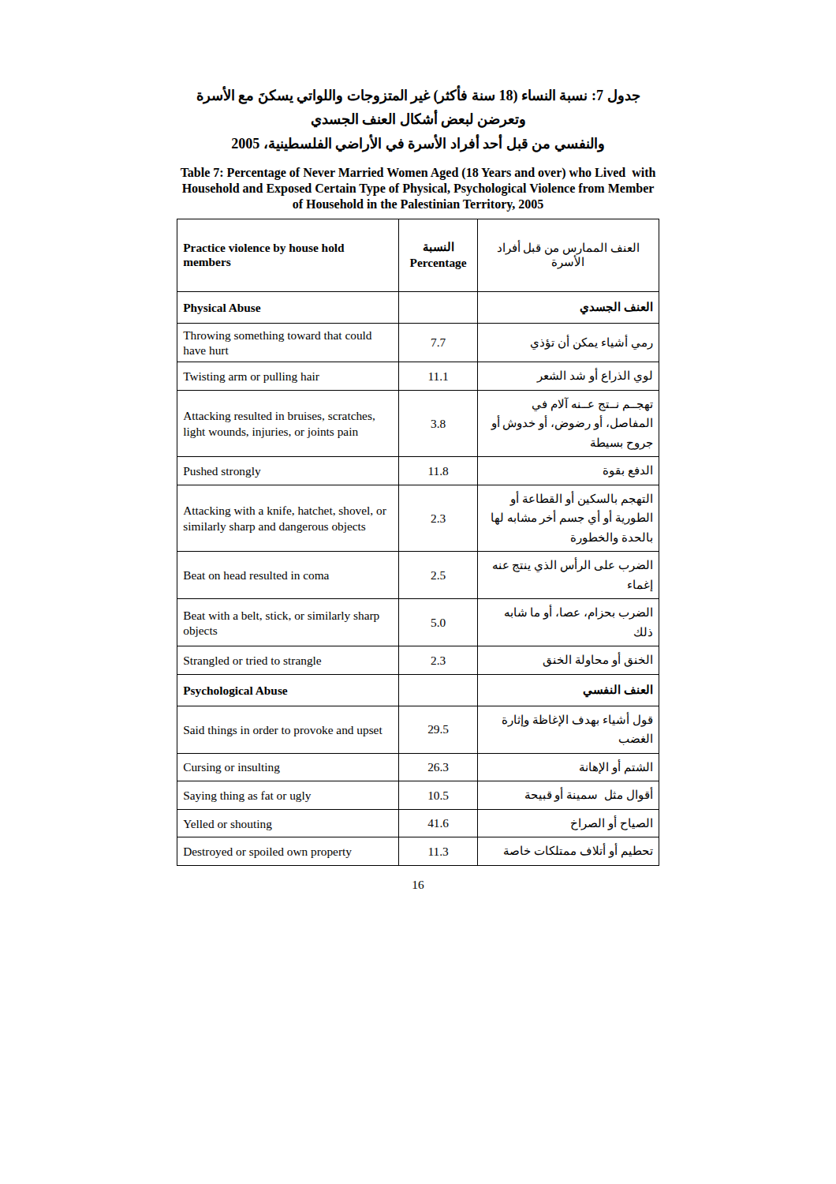جدول 7: نسبة النساء (18 سنة فأكثر) غير المتزوجات واللواتي يسكنَ مع الأسرة وتعرضن لبعض أشكال العنف الجسدي
والنفسي من قبل أحد أفراد الأسرة في الأراضي الفلسطينية، 2005
Table 7: Percentage of Never Married Women Aged (18 Years and over) who Lived with Household and Exposed Certain Type of Physical, Psychological Violence from Member of Household in the Palestinian Territory, 2005
| Practice violence by house hold members | النسبة Percentage | العنف الممارس من قبل أفراد الأسرة |
| --- | --- | --- |
| Physical Abuse | | العنف الجسدي |
| Throwing something toward that could have hurt | 7.7 | رمي أشياء يمكن أن تؤذي |
| Twisting arm or pulling hair | 11.1 | لوي الذراع أو شد الشعر |
| Attacking resulted in bruises, scratches, light wounds, injuries, or joints pain | 3.8 | تهجــم نــتج عــنه آلام في المفاصل، أو رضوض، أو خدوش أو جروح بسيطة |
| Pushed strongly | 11.8 | الدفع بقوة |
| Attacking with a knife, hatchet, shovel, or similarly sharp and dangerous objects | 2.3 | التهجم بالسكين أو القطاعة أو الطورية أو أي جسم أخر مشابه لها بالحدة والخطورة |
| Beat on head resulted in coma | 2.5 | الضرب على الرأس الذي ينتج عنه إغماء |
| Beat with a belt, stick, or similarly sharp objects | 5.0 | الضرب بحزام، عصا، أو ما شابه ذلك |
| Strangled or tried to strangle | 2.3 | الخنق أو محاولة الخنق |
| Psychological Abuse | | العنف النفسي |
| Said things in order to provoke and upset | 29.5 | قول أشياء بهدف الإغاظة وإثارة الغضب |
| Cursing or insulting | 26.3 | الشتم أو الإهانة |
| Saying thing as fat or ugly | 10.5 | أقوال مثل سمينة أو قبيحة |
| Yelled or shouting | 41.6 | الصياح أو الصراخ |
| Destroyed or spoiled own property | 11.3 | تحطيم أو أتلاف ممتلكات خاصة |
16